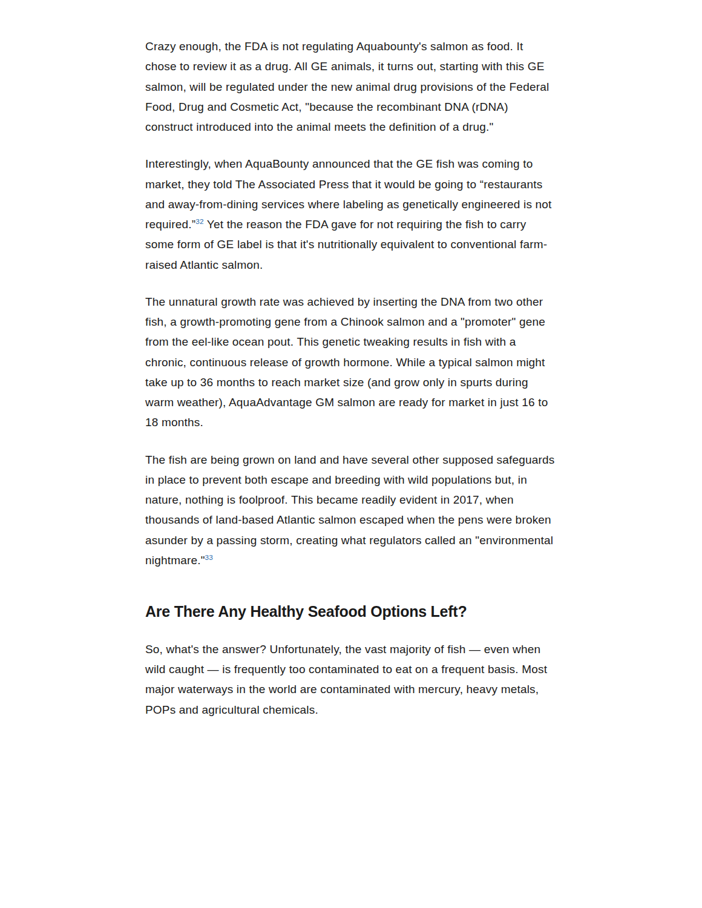Crazy enough, the FDA is not regulating Aquabounty's salmon as food. It chose to review it as a drug. All GE animals, it turns out, starting with this GE salmon, will be regulated under the new animal drug provisions of the Federal Food, Drug and Cosmetic Act, "because the recombinant DNA (rDNA) construct introduced into the animal meets the definition of a drug."
Interestingly, when AquaBounty announced that the GE fish was coming to market, they told The Associated Press that it would be going to “restaurants and away-from-dining services where labeling as genetically engineered is not required.”32 Yet the reason the FDA gave for not requiring the fish to carry some form of GE label is that it's nutritionally equivalent to conventional farm-raised Atlantic salmon.
The unnatural growth rate was achieved by inserting the DNA from two other fish, a growth-promoting gene from a Chinook salmon and a "promoter" gene from the eel-like ocean pout. This genetic tweaking results in fish with a chronic, continuous release of growth hormone. While a typical salmon might take up to 36 months to reach market size (and grow only in spurts during warm weather), AquaAdvantage GM salmon are ready for market in just 16 to 18 months.
The fish are being grown on land and have several other supposed safeguards in place to prevent both escape and breeding with wild populations but, in nature, nothing is foolproof. This became readily evident in 2017, when thousands of land-based Atlantic salmon escaped when the pens were broken asunder by a passing storm, creating what regulators called an "environmental nightmare."33
Are There Any Healthy Seafood Options Left?
So, what's the answer? Unfortunately, the vast majority of fish — even when wild caught — is frequently too contaminated to eat on a frequent basis. Most major waterways in the world are contaminated with mercury, heavy metals, POPs and agricultural chemicals.